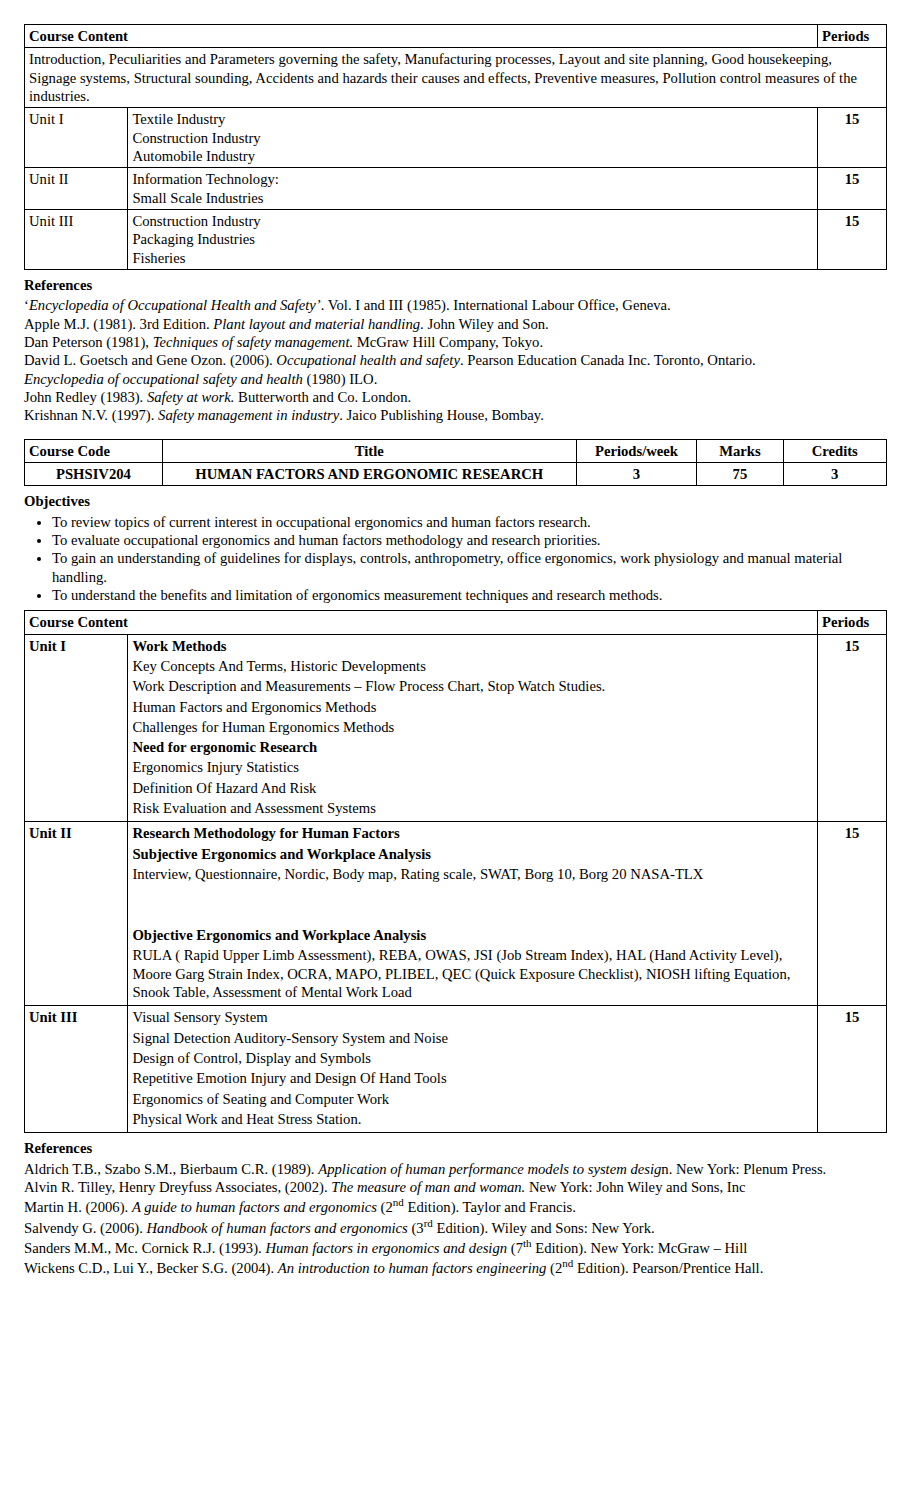| Course Content | Periods |
| --- | --- |
| Introduction, Peculiarities and Parameters governing the safety, Manufacturing processes, Layout and site planning, Good housekeeping, Signage systems, Structural sounding, Accidents and hazards their causes and effects, Preventive measures, Pollution control measures of the industries. |
| Unit I | Textile Industry Construction Industry Automobile Industry | 15 |
| Unit II | Information Technology: Small Scale Industries | 15 |
| Unit III | Construction Industry Packaging Industries Fisheries | 15 |
References
‘Encyclopedia of Occupational Health and Safety’. Vol. I and III (1985). International Labour Office, Geneva.
Apple M.J. (1981). 3rd Edition. Plant layout and material handling. John Wiley and Son.
Dan Peterson (1981), Techniques of safety management. McGraw Hill Company, Tokyo.
David L. Goetsch and Gene Ozon. (2006). Occupational health and safety. Pearson Education Canada Inc. Toronto, Ontario.
Encyclopedia of occupational safety and health (1980) ILO.
John Redley (1983). Safety at work. Butterworth and Co. London.
Krishnan N.V. (1997). Safety management in industry. Jaico Publishing House, Bombay.
| Course Code | Title | Periods/week | Marks | Credits |
| --- | --- | --- | --- | --- |
| PSHSIV204 | HUMAN FACTORS AND ERGONOMIC RESEARCH | 3 | 75 | 3 |
Objectives
To review topics of current interest in occupational ergonomics and human factors research.
To evaluate occupational ergonomics and human factors methodology and research priorities.
To gain an understanding of guidelines for displays, controls, anthropometry, office ergonomics, work physiology and manual material handling.
To understand the benefits and limitation of ergonomics measurement techniques and research methods.
| Course Content | Periods |
| --- | --- |
| Unit I | Work Methods Key Concepts And Terms, Historic Developments Work Description and Measurements – Flow Process Chart, Stop Watch Studies. Human Factors and Ergonomics Methods Challenges for Human Ergonomics Methods Need for ergonomic Research Ergonomics Injury Statistics Definition Of Hazard And Risk Risk Evaluation and Assessment Systems | 15 |
| Unit II | Research Methodology for Human Factors Subjective Ergonomics and Workplace Analysis Interview, Questionnaire, Nordic, Body map, Rating scale, SWAT, Borg 10, Borg 20 NASA-TLX Objective Ergonomics and Workplace Analysis RULA ( Rapid Upper Limb Assessment), REBA, OWAS, JSI (Job Stream Index), HAL (Hand Activity Level), Moore Garg Strain Index, OCRA, MAPO, PLIBEL, QEC (Quick Exposure Checklist), NIOSH lifting Equation, Snook Table, Assessment of Mental Work Load | 15 |
| Unit III | Visual Sensory System Signal Detection Auditory-Sensory System and Noise Design of Control, Display and Symbols Repetitive Emotion Injury and Design Of Hand Tools Ergonomics of Seating and Computer Work Physical Work and Heat Stress Station. | 15 |
References
Aldrich T.B., Szabo S.M., Bierbaum C.R. (1989). Application of human performance models to system design. New York: Plenum Press.
Alvin R. Tilley, Henry Dreyfuss Associates, (2002). The measure of man and woman. New York: John Wiley and Sons, Inc
Martin H. (2006). A guide to human factors and ergonomics (2nd Edition). Taylor and Francis.
Salvendy G. (2006). Handbook of human factors and ergonomics (3rd Edition). Wiley and Sons: New York.
Sanders M.M., Mc. Cornick R.J. (1993). Human factors in ergonomics and design (7th Edition). New York: McGraw – Hill
Wickens C.D., Lui Y., Becker S.G. (2004). An introduction to human factors engineering (2nd Edition). Pearson/Prentice Hall.